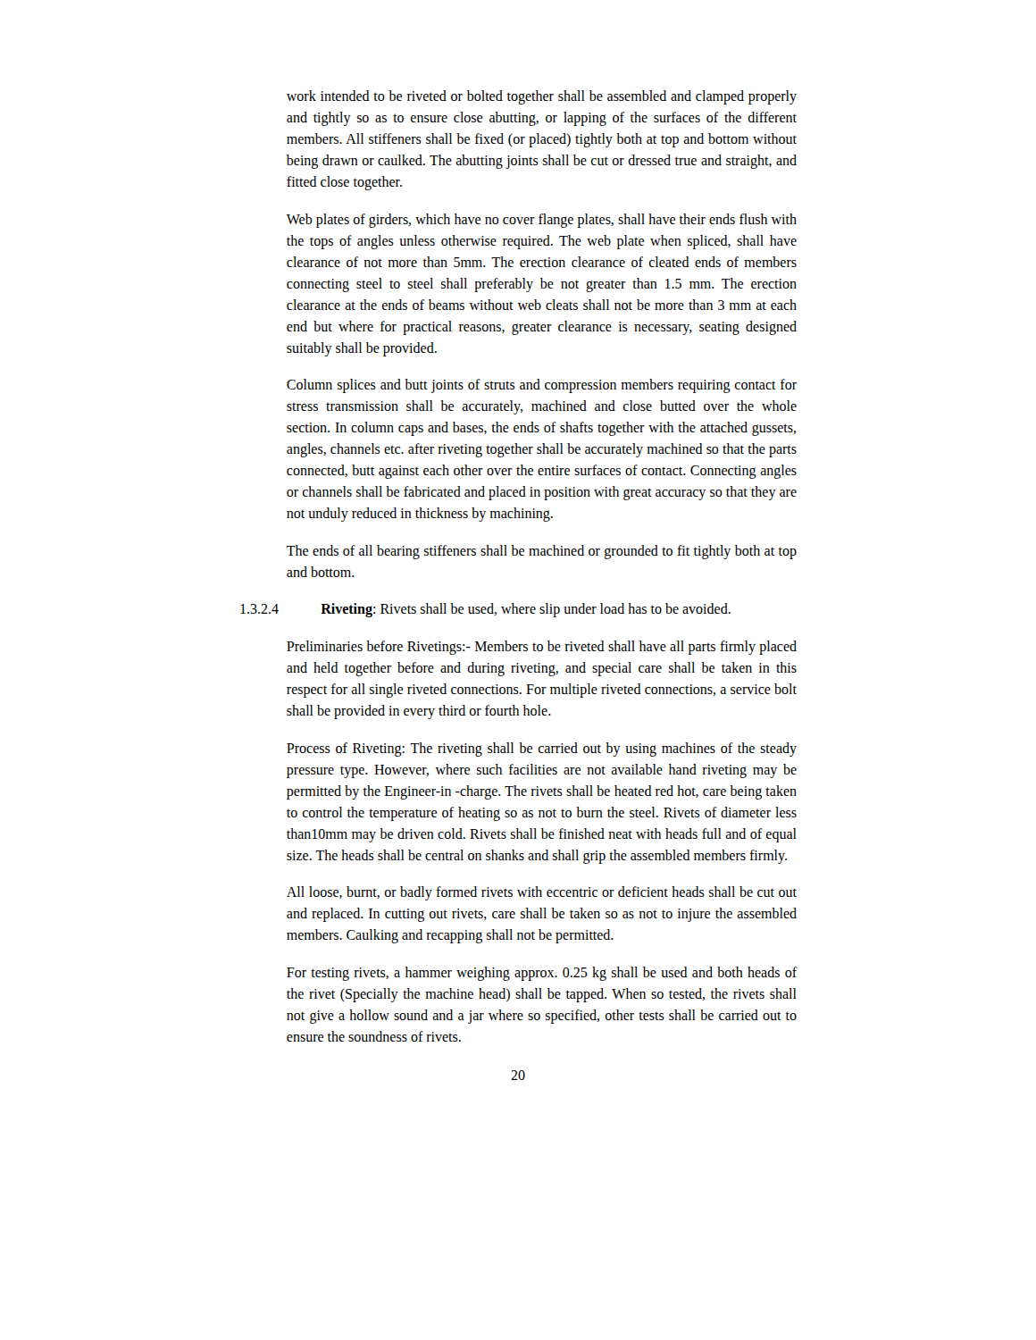work intended to be riveted or bolted together shall be assembled and clamped properly and tightly so as to ensure close abutting, or lapping of the surfaces of the different members. All stiffeners shall be fixed (or placed) tightly both at top and bottom without being drawn or caulked. The abutting joints shall be cut or dressed true and straight, and fitted close together.
Web plates of girders, which have no cover flange plates, shall have their ends flush with the tops of angles unless otherwise required. The web plate when spliced, shall have clearance of not more than 5mm. The erection clearance of cleated ends of members connecting steel to steel shall preferably be not greater than 1.5 mm. The erection clearance at the ends of beams without web cleats shall not be more than 3 mm at each end but where for practical reasons, greater clearance is necessary, seating designed suitably shall be provided.
Column splices and butt joints of struts and compression members requiring contact for stress transmission shall be accurately, machined and close butted over the whole section. In column caps and bases, the ends of shafts together with the attached gussets, angles, channels etc. after riveting together shall be accurately machined so that the parts connected, butt against each other over the entire surfaces of contact. Connecting angles or channels shall be fabricated and placed in position with great accuracy so that they are not unduly reduced in thickness by machining.
The ends of all bearing stiffeners shall be machined or grounded to fit tightly both at top and bottom.
1.3.2.4 Riveting: Rivets shall be used, where slip under load has to be avoided.
Preliminaries before Rivetings:- Members to be riveted shall have all parts firmly placed and held together before and during riveting, and special care shall be taken in this respect for all single riveted connections. For multiple riveted connections, a service bolt shall be provided in every third or fourth hole.
Process of Riveting: The riveting shall be carried out by using machines of the steady pressure type. However, where such facilities are not available hand riveting may be permitted by the Engineer-in -charge. The rivets shall be heated red hot, care being taken to control the temperature of heating so as not to burn the steel. Rivets of diameter less than10mm may be driven cold. Rivets shall be finished neat with heads full and of equal size. The heads shall be central on shanks and shall grip the assembled members firmly.
All loose, burnt, or badly formed rivets with eccentric or deficient heads shall be cut out and replaced. In cutting out rivets, care shall be taken so as not to injure the assembled members. Caulking and recapping shall not be permitted.
For testing rivets, a hammer weighing approx. 0.25 kg shall be used and both heads of the rivet (Specially the machine head) shall be tapped. When so tested, the rivets shall not give a hollow sound and a jar where so specified, other tests shall be carried out to ensure the soundness of rivets.
20